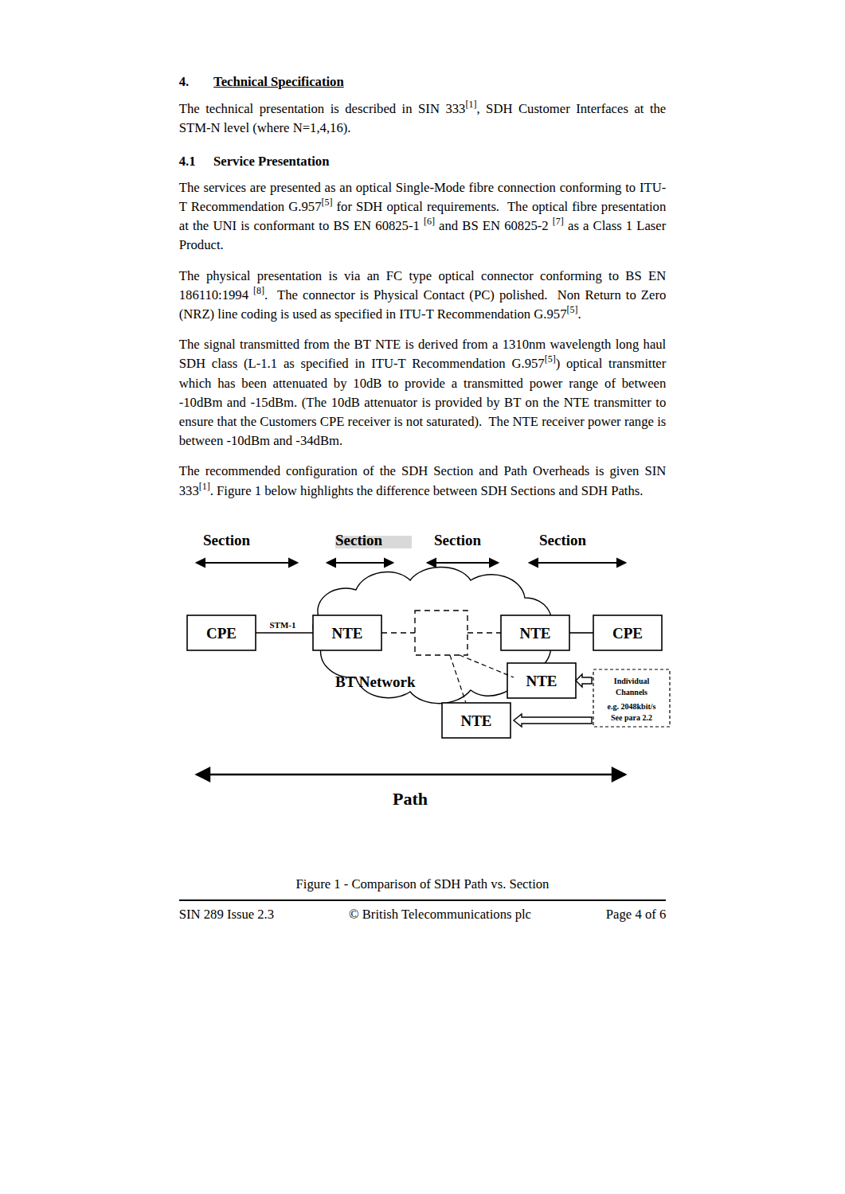4. Technical Specification
The technical presentation is described in SIN 333[1], SDH Customer Interfaces at the STM-N level (where N=1,4,16).
4.1 Service Presentation
The services are presented as an optical Single-Mode fibre connection conforming to ITU-T Recommendation G.957[5] for SDH optical requirements. The optical fibre presentation at the UNI is conformant to BS EN 60825-1 [6] and BS EN 60825-2 [7] as a Class 1 Laser Product.
The physical presentation is via an FC type optical connector conforming to BS EN 186110:1994 [8]. The connector is Physical Contact (PC) polished. Non Return to Zero (NRZ) line coding is used as specified in ITU-T Recommendation G.957[5].
The signal transmitted from the BT NTE is derived from a 1310nm wavelength long haul SDH class (L-1.1 as specified in ITU-T Recommendation G.957[5]) optical transmitter which has been attenuated by 10dB to provide a transmitted power range of between -10dBm and -15dBm. (The 10dB attenuator is provided by BT on the NTE transmitter to ensure that the Customers CPE receiver is not saturated). The NTE receiver power range is between -10dBm and -34dBm.
The recommended configuration of the SDH Section and Path Overheads is given SIN 333[1]. Figure 1 below highlights the difference between SDH Sections and SDH Paths.
Section Section Section Section CPE STM-1 NTE NTE CPE BT Network NTE NTE Individual Channels e.g. 2048kbit/s See para 2.2 Path
Figure 1 - Comparison of SDH Path vs. Section
SIN 289 Issue 2.3
© British Telecommunications plc
Page 4 of 6